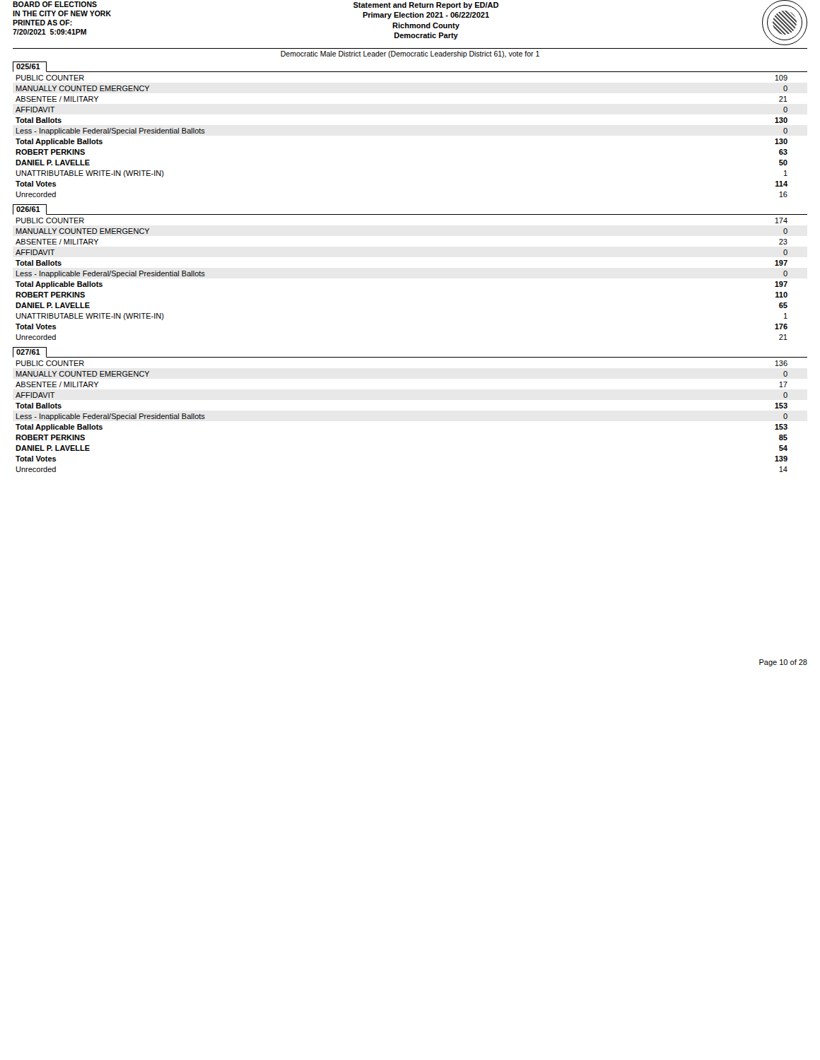BOARD OF ELECTIONS
IN THE CITY OF NEW YORK
PRINTED AS OF:
7/20/2021 5:09:41PM
Statement and Return Report by ED/AD
Primary Election 2021 - 06/22/2021
Richmond County
Democratic Party
Democratic Male District Leader (Democratic Leadership District 61), vote for 1
025/61
| PUBLIC COUNTER | 109 |
| MANUALLY COUNTED EMERGENCY | 0 |
| ABSENTEE / MILITARY | 21 |
| AFFIDAVIT | 0 |
| Total Ballots | 130 |
| Less - Inapplicable Federal/Special Presidential Ballots | 0 |
| Total Applicable Ballots | 130 |
| ROBERT PERKINS | 63 |
| DANIEL P. LAVELLE | 50 |
| UNATTRIBUTABLE WRITE-IN (WRITE-IN) | 1 |
| Total Votes | 114 |
| Unrecorded | 16 |
026/61
| PUBLIC COUNTER | 174 |
| MANUALLY COUNTED EMERGENCY | 0 |
| ABSENTEE / MILITARY | 23 |
| AFFIDAVIT | 0 |
| Total Ballots | 197 |
| Less - Inapplicable Federal/Special Presidential Ballots | 0 |
| Total Applicable Ballots | 197 |
| ROBERT PERKINS | 110 |
| DANIEL P. LAVELLE | 65 |
| UNATTRIBUTABLE WRITE-IN (WRITE-IN) | 1 |
| Total Votes | 176 |
| Unrecorded | 21 |
027/61
| PUBLIC COUNTER | 136 |
| MANUALLY COUNTED EMERGENCY | 0 |
| ABSENTEE / MILITARY | 17 |
| AFFIDAVIT | 0 |
| Total Ballots | 153 |
| Less - Inapplicable Federal/Special Presidential Ballots | 0 |
| Total Applicable Ballots | 153 |
| ROBERT PERKINS | 85 |
| DANIEL P. LAVELLE | 54 |
| Total Votes | 139 |
| Unrecorded | 14 |
Page 10 of 28